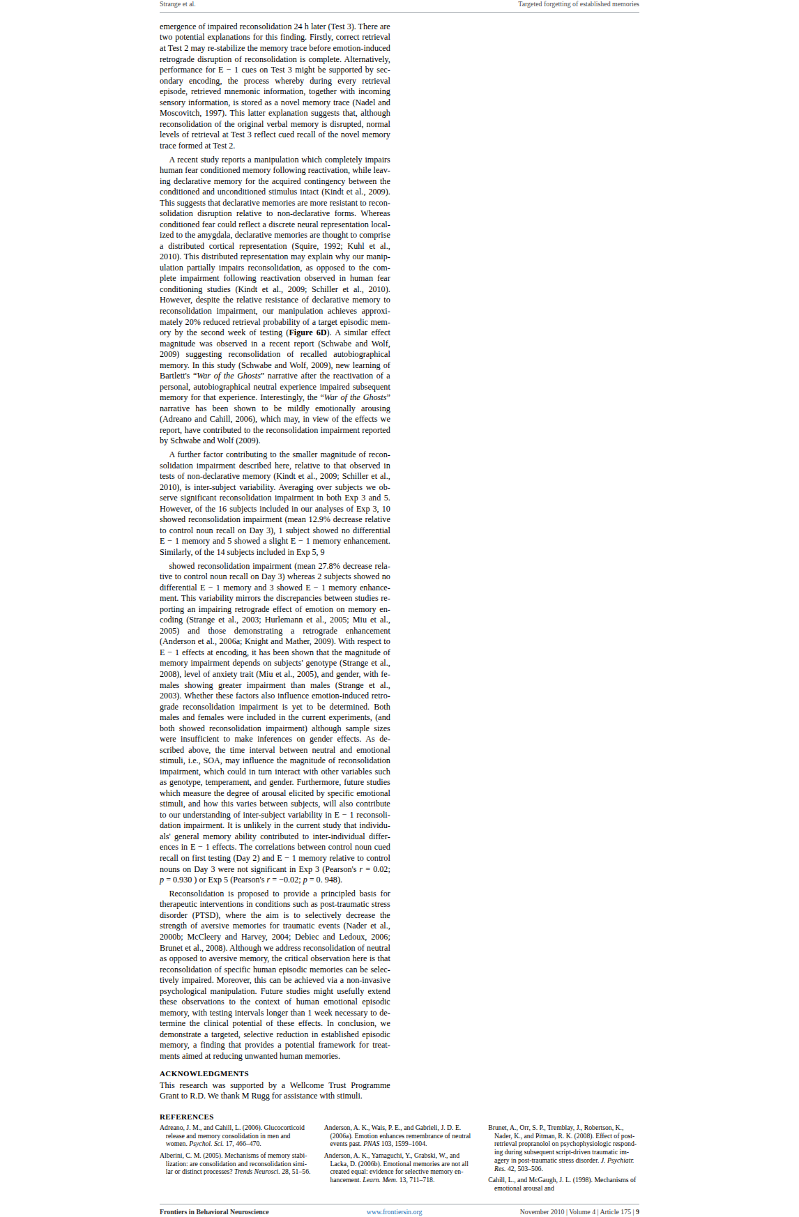Strange et al.
Targeted forgetting of established memories
emergence of impaired reconsolidation 24 h later (Test 3). There are two potential explanations for this finding. Firstly, correct retrieval at Test 2 may re-stabilize the memory trace before emotion-induced retrograde disruption of reconsolidation is complete. Alternatively, performance for E − 1 cues on Test 3 might be supported by secondary encoding, the process whereby during every retrieval episode, retrieved mnemonic information, together with incoming sensory information, is stored as a novel memory trace (Nadel and Moscovitch, 1997). This latter explanation suggests that, although reconsolidation of the original verbal memory is disrupted, normal levels of retrieval at Test 3 reflect cued recall of the novel memory trace formed at Test 2.
A recent study reports a manipulation which completely impairs human fear conditioned memory following reactivation, while leaving declarative memory for the acquired contingency between the conditioned and unconditioned stimulus intact (Kindt et al., 2009). This suggests that declarative memories are more resistant to reconsolidation disruption relative to non-declarative forms. Whereas conditioned fear could reflect a discrete neural representation localized to the amygdala, declarative memories are thought to comprise a distributed cortical representation (Squire, 1992; Kuhl et al., 2010). This distributed representation may explain why our manipulation partially impairs reconsolidation, as opposed to the complete impairment following reactivation observed in human fear conditioning studies (Kindt et al., 2009; Schiller et al., 2010). However, despite the relative resistance of declarative memory to reconsolidation impairment, our manipulation achieves approximately 20% reduced retrieval probability of a target episodic memory by the second week of testing (Figure 6D). A similar effect magnitude was observed in a recent report (Schwabe and Wolf, 2009) suggesting reconsolidation of recalled autobiographical memory. In this study (Schwabe and Wolf, 2009), new learning of Bartlett's “War of the Ghosts” narrative after the reactivation of a personal, autobiographical neutral experience impaired subsequent memory for that experience. Interestingly, the “War of the Ghosts” narrative has been shown to be mildly emotionally arousing (Adreano and Cahill, 2006), which may, in view of the effects we report, have contributed to the reconsolidation impairment reported by Schwabe and Wolf (2009).
A further factor contributing to the smaller magnitude of reconsolidation impairment described here, relative to that observed in tests of non-declarative memory (Kindt et al., 2009; Schiller et al., 2010), is inter-subject variability. Averaging over subjects we observe significant reconsolidation impairment in both Exp 3 and 5. However, of the 16 subjects included in our analyses of Exp 3, 10 showed reconsolidation impairment (mean 12.9% decrease relative to control noun recall on Day 3), 1 subject showed no differential E − 1 memory and 5 showed a slight E − 1 memory enhancement. Similarly, of the 14 subjects included in Exp 5, 9
showed reconsolidation impairment (mean 27.8% decrease relative to control noun recall on Day 3) whereas 2 subjects showed no differential E − 1 memory and 3 showed E − 1 memory enhancement. This variability mirrors the discrepancies between studies reporting an impairing retrograde effect of emotion on memory encoding (Strange et al., 2003; Hurlemann et al., 2005; Miu et al., 2005) and those demonstrating a retrograde enhancement (Anderson et al., 2006a; Knight and Mather, 2009). With respect to E − 1 effects at encoding, it has been shown that the magnitude of memory impairment depends on subjects' genotype (Strange et al., 2008), level of anxiety trait (Miu et al., 2005), and gender, with females showing greater impairment than males (Strange et al., 2003). Whether these factors also influence emotion-induced retrograde reconsolidation impairment is yet to be determined. Both males and females were included in the current experiments, (and both showed reconsolidation impairment) although sample sizes were insufficient to make inferences on gender effects. As described above, the time interval between neutral and emotional stimuli, i.e., SOA, may influence the magnitude of reconsolidation impairment, which could in turn interact with other variables such as genotype, temperament, and gender. Furthermore, future studies which measure the degree of arousal elicited by specific emotional stimuli, and how this varies between subjects, will also contribute to our understanding of inter-subject variability in E − 1 reconsolidation impairment. It is unlikely in the current study that individuals' general memory ability contributed to inter-individual differences in E − 1 effects. The correlations between control noun cued recall on first testing (Day 2) and E − 1 memory relative to control nouns on Day 3 were not significant in Exp 3 (Pearson's r = 0.02; p = 0.930 ) or Exp 5 (Pearson's r = −0.02; p = 0. 948).
Reconsolidation is proposed to provide a principled basis for therapeutic interventions in conditions such as post-traumatic stress disorder (PTSD), where the aim is to selectively decrease the strength of aversive memories for traumatic events (Nader et al., 2000b; McCleery and Harvey, 2004; Debiec and Ledoux, 2006; Brunet et al., 2008). Although we address reconsolidation of neutral as opposed to aversive memory, the critical observation here is that reconsolidation of specific human episodic memories can be selectively impaired. Moreover, this can be achieved via a non-invasive psychological manipulation. Future studies might usefully extend these observations to the context of human emotional episodic memory, with testing intervals longer than 1 week necessary to determine the clinical potential of these effects. In conclusion, we demonstrate a targeted, selective reduction in established episodic memory, a finding that provides a potential framework for treatments aimed at reducing unwanted human memories.
Acknowledgments
This research was supported by a Wellcome Trust Programme Grant to R.D. We thank M Rugg for assistance with stimuli.
References
Adreano, J. M., and Cahill, L. (2006). Glucocorticoid release and memory consolidation in men and women. Psychol. Sci. 17, 466–470.
Alberini, C. M. (2005). Mechanisms of memory stabilization: are consolidation and reconsolidation similar or distinct processes? Trends Neurosci. 28, 51–56.
Anderson, A. K., Wais, P. E., and Gabrieli, J. D. E. (2006a). Emotion enhances remembrance of neutral events past. PNAS 103, 1599–1604.
Anderson, A. K., Yamaguchi, Y., Grabski, W., and Lacka, D. (2006b). Emotional memories are not all created equal: evidence for selective memory enhancement. Learn. Mem. 13, 711–718.
Brunet, A., Orr, S. P., Tremblay, J., Robertson, K., Nader, K., and Pitman, R. K. (2008). Effect of post-retrieval propranolol on psychophysiologic responding during subsequent script-driven traumatic imagery in post-traumatic stress disorder. J. Psychiatr. Res. 42, 503–506.
Cahill, L., and McGaugh, J. L. (1998). Mechanisms of emotional arousal and
Frontiers in Behavioral Neuroscience
www.frontiersin.org
November 2010 | Volume 4 | Article 175 | 9